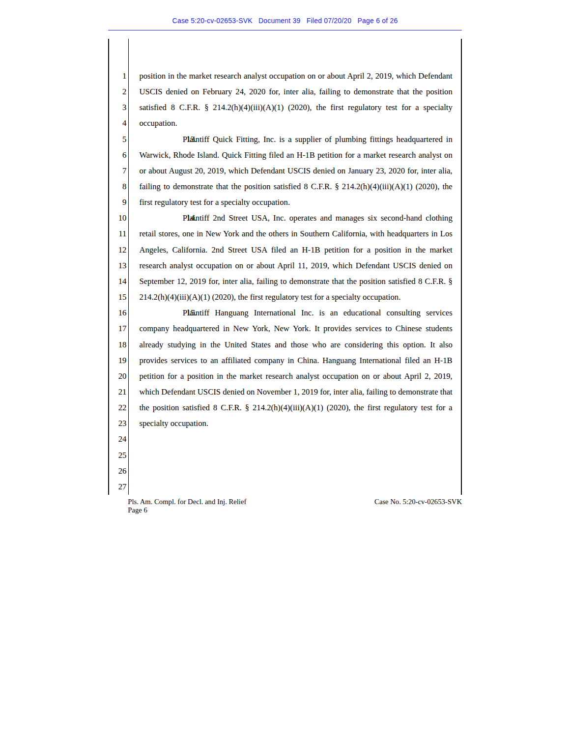Case 5:20-cv-02653-SVK Document 39 Filed 07/20/20 Page 6 of 26
1
2
3
4
5
6
7
8
9
10
11
12
13
14
15
16
17
18
19
20
21
22
23
24
25
26
27
position in the market research analyst occupation on or about April 2, 2019, which Defendant USCIS denied on February 24, 2020 for, inter alia, failing to demonstrate that the position satisfied 8 C.F.R. § 214.2(h)(4)(iii)(A)(1) (2020), the first regulatory test for a specialty occupation.
13. Plaintiff Quick Fitting, Inc. is a supplier of plumbing fittings headquartered in Warwick, Rhode Island. Quick Fitting filed an H-1B petition for a market research analyst on or about August 20, 2019, which Defendant USCIS denied on January 23, 2020 for, inter alia, failing to demonstrate that the position satisfied 8 C.F.R. § 214.2(h)(4)(iii)(A)(1) (2020), the first regulatory test for a specialty occupation.
14. Plaintiff 2nd Street USA, Inc. operates and manages six second-hand clothing retail stores, one in New York and the others in Southern California, with headquarters in Los Angeles, California. 2nd Street USA filed an H-1B petition for a position in the market research analyst occupation on or about April 11, 2019, which Defendant USCIS denied on September 12, 2019 for, inter alia, failing to demonstrate that the position satisfied 8 C.F.R. § 214.2(h)(4)(iii)(A)(1) (2020), the first regulatory test for a specialty occupation.
15. Plaintiff Hanguang International Inc. is an educational consulting services company headquartered in New York, New York. It provides services to Chinese students already studying in the United States and those who are considering this option. It also provides services to an affiliated company in China. Hanguang International filed an H-1B petition for a position in the market research analyst occupation on or about April 2, 2019, which Defendant USCIS denied on November 1, 2019 for, inter alia, failing to demonstrate that the position satisfied 8 C.F.R. § 214.2(h)(4)(iii)(A)(1) (2020), the first regulatory test for a specialty occupation.
Pls. Am. Compl. for Decl. and Inj. Relief
Page 6
Case No. 5:20-cv-02653-SVK